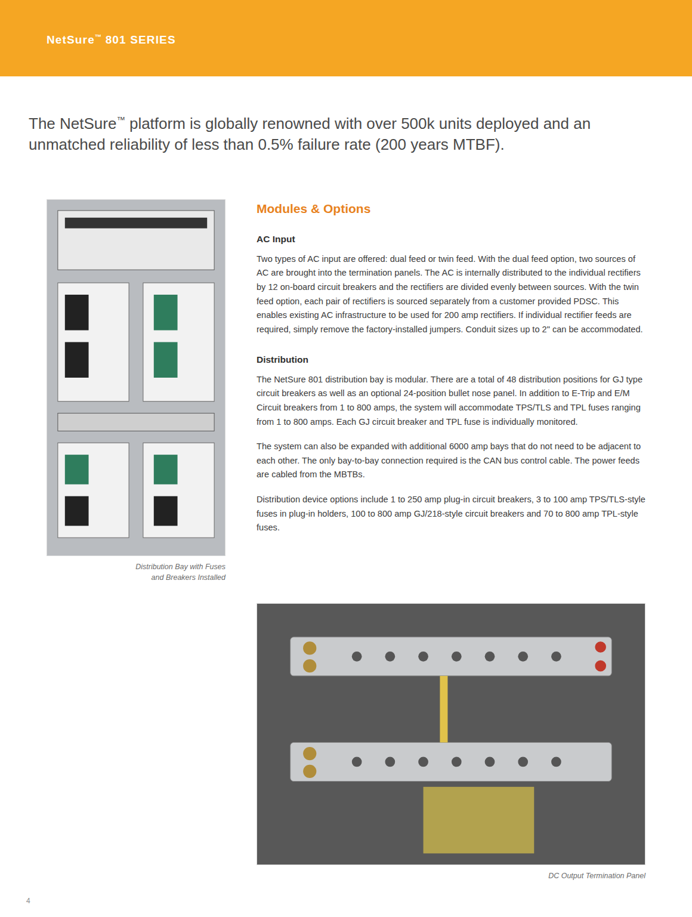NetSure™ 801 SERIES
The NetSure™ platform is globally renowned with over 500k units deployed and an unmatched reliability of less than 0.5% failure rate (200 years MTBF).
Distribution Bay with Fuses
and Breakers Installed
Modules & Options
AC Input
Two types of AC input are offered: dual feed or twin feed. With the dual feed option, two sources of AC are brought into the termination panels. The AC is internally distributed to the individual rectifiers by 12 on-board circuit breakers and the rectifiers are divided evenly between sources. With the twin feed option, each pair of rectifiers is sourced separately from a customer provided PDSC. This enables existing AC infrastructure to be used for 200 amp rectifiers. If individual rectifier feeds are required, simply remove the factory-installed jumpers. Conduit sizes up to 2" can be accommodated.
Distribution
The NetSure 801 distribution bay is modular. There are a total of 48 distribution positions for GJ type circuit breakers as well as an optional 24-position bullet nose panel. In addition to E-Trip and E/M Circuit breakers from 1 to 800 amps, the system will accommodate TPS/TLS and TPL fuses ranging from 1 to 800 amps. Each GJ circuit breaker and TPL fuse is individually monitored.
The system can also be expanded with additional 6000 amp bays that do not need to be adjacent to each other. The only bay-to-bay connection required is the CAN bus control cable. The power feeds are cabled from the MBTBs.
Distribution device options include 1 to 250 amp plug-in circuit breakers, 3 to 100 amp TPS/TLS-style fuses in plug-in holders, 100 to 800 amp GJ/218-style circuit breakers and 70 to 800 amp TPL-style fuses.
DC Output Termination Panel
4